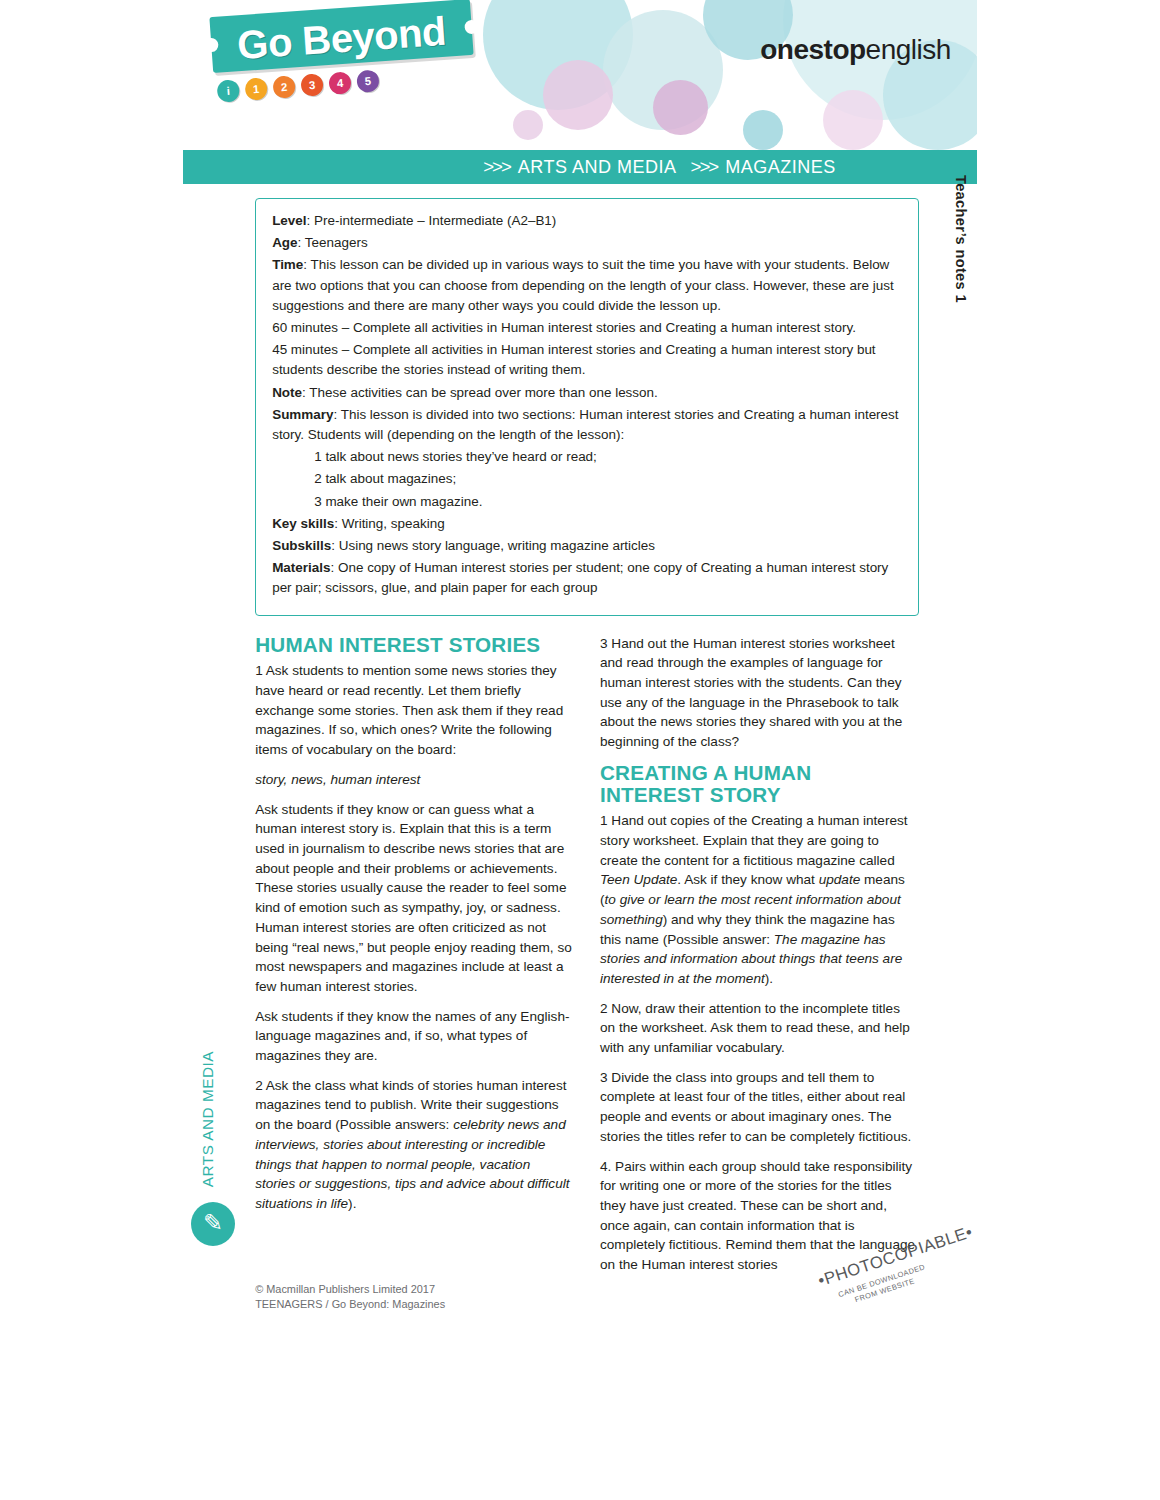Go Beyond
i
1
2
3
4
5
one stop english
>>> ARTS AND MEDIA >>> MAGAZINES
Teacher’s notes 1
ARTS AND MEDIA
✎
Level: Pre-intermediate – Intermediate (A2–B1)
Age: Teenagers
Time: This lesson can be divided up in various ways to suit the time you have with your students. Below are two options that you can choose from depending on the length of your class. However, these are just suggestions and there are many other ways you could divide the lesson up.
60 minutes – Complete all activities in Human interest stories and Creating a human interest story.
45 minutes – Complete all activities in Human interest stories and Creating a human interest story but students describe the stories instead of writing them.
Note: These activities can be spread over more than one lesson.
Summary: This lesson is divided into two sections: Human interest stories and Creating a human interest story. Students will (depending on the length of the lesson):
1 talk about news stories they’ve heard or read;
2 talk about magazines;
3 make their own magazine.
Key skills: Writing, speaking
Subskills: Using news story language, writing magazine articles
Materials: One copy of Human interest stories per student; one copy of Creating a human interest story per pair; scissors, glue, and plain paper for each group
HUMAN INTEREST STORIES
1 Ask students to mention some news stories they have heard or read recently. Let them briefly exchange some stories. Then ask them if they read magazines. If so, which ones? Write the following items of vocabulary on the board:
story, news, human interest
Ask students if they know or can guess what a human interest story is. Explain that this is a term used in journalism to describe news stories that are about people and their problems or achievements. These stories usually cause the reader to feel some kind of emotion such as sympathy, joy, or sadness. Human interest stories are often criticized as not being “real news,” but people enjoy reading them, so most newspapers and magazines include at least a few human interest stories.
Ask students if they know the names of any English-language magazines and, if so, what types of magazines they are.
2 Ask the class what kinds of stories human interest magazines tend to publish. Write their suggestions on the board (Possible answers: celebrity news and interviews, stories about interesting or incredible things that happen to normal people, vacation stories or suggestions, tips and advice about difficult situations in life).
3 Hand out the Human interest stories worksheet and read through the examples of language for human interest stories with the students. Can they use any of the language in the Phrasebook to talk about the news stories they shared with you at the beginning of the class?
CREATING A HUMAN INTEREST STORY
1 Hand out copies of the Creating a human interest story worksheet. Explain that they are going to create the content for a fictitious magazine called Teen Update. Ask if they know what update means (to give or learn the most recent information about something) and why they think the magazine has this name (Possible answer: The magazine has stories and information about things that teens are interested in at the moment).
2 Now, draw their attention to the incomplete titles on the worksheet. Ask them to read these, and help with any unfamiliar vocabulary.
3 Divide the class into groups and tell them to complete at least four of the titles, either about real people and events or about imaginary ones. The stories the titles refer to can be completely fictitious.
4. Pairs within each group should take responsibility for writing one or more of the stories for the titles they have just created. These can be short and, once again, can contain information that is completely fictitious. Remind them that the language on the Human interest stories
© Macmillan Publishers Limited 2017
TEENAGERS / Go Beyond: Magazines
•PHOTOCOPIABLE•
CAN BE DOWNLOADED
FROM WEBSITE